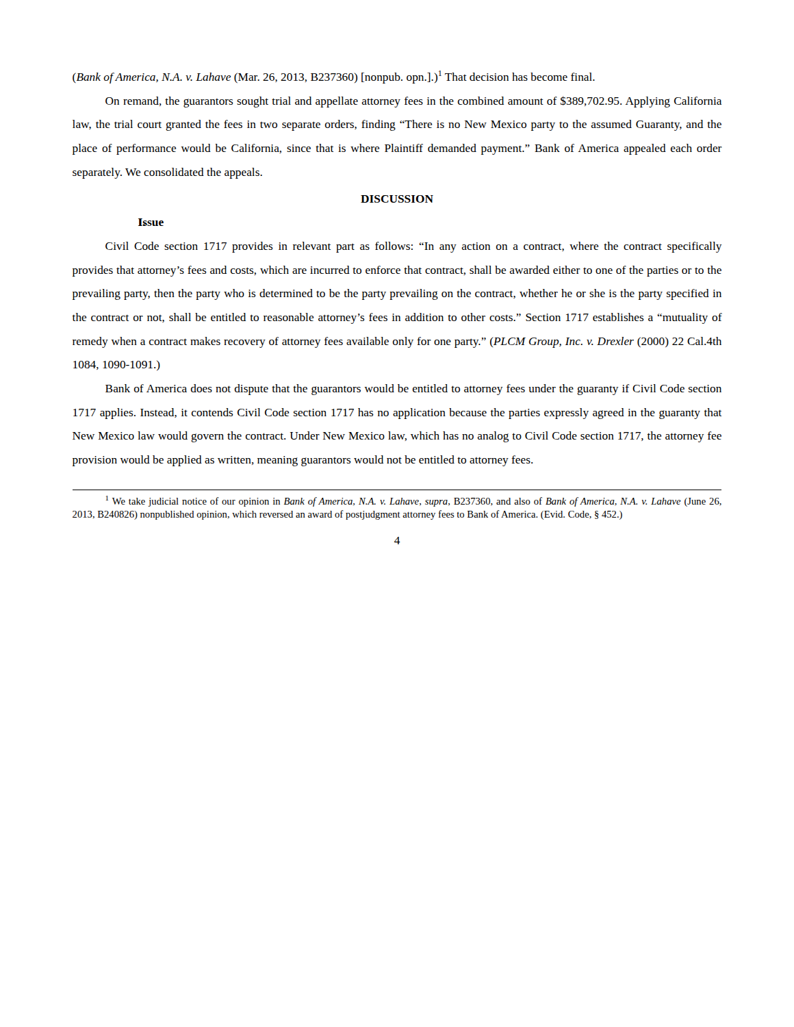(Bank of America, N.A. v. Lahave (Mar. 26, 2013, B237360) [nonpub. opn.].)1 That decision has become final.
On remand, the guarantors sought trial and appellate attorney fees in the combined amount of $389,702.95. Applying California law, the trial court granted the fees in two separate orders, finding “There is no New Mexico party to the assumed Guaranty, and the place of performance would be California, since that is where Plaintiff demanded payment.” Bank of America appealed each order separately. We consolidated the appeals.
DISCUSSION
I. Issue
Civil Code section 1717 provides in relevant part as follows: “In any action on a contract, where the contract specifically provides that attorney’s fees and costs, which are incurred to enforce that contract, shall be awarded either to one of the parties or to the prevailing party, then the party who is determined to be the party prevailing on the contract, whether he or she is the party specified in the contract or not, shall be entitled to reasonable attorney’s fees in addition to other costs.” Section 1717 establishes a “mutuality of remedy when a contract makes recovery of attorney fees available only for one party.” (PLCM Group, Inc. v. Drexler (2000) 22 Cal.4th 1084, 1090-1091.)
Bank of America does not dispute that the guarantors would be entitled to attorney fees under the guaranty if Civil Code section 1717 applies. Instead, it contends Civil Code section 1717 has no application because the parties expressly agreed in the guaranty that New Mexico law would govern the contract. Under New Mexico law, which has no analog to Civil Code section 1717, the attorney fee provision would be applied as written, meaning guarantors would not be entitled to attorney fees.
1 We take judicial notice of our opinion in Bank of America, N.A. v. Lahave, supra, B237360, and also of Bank of America, N.A. v. Lahave (June 26, 2013, B240826) nonpublished opinion, which reversed an award of postjudgment attorney fees to Bank of America. (Evid. Code, § 452.)
4